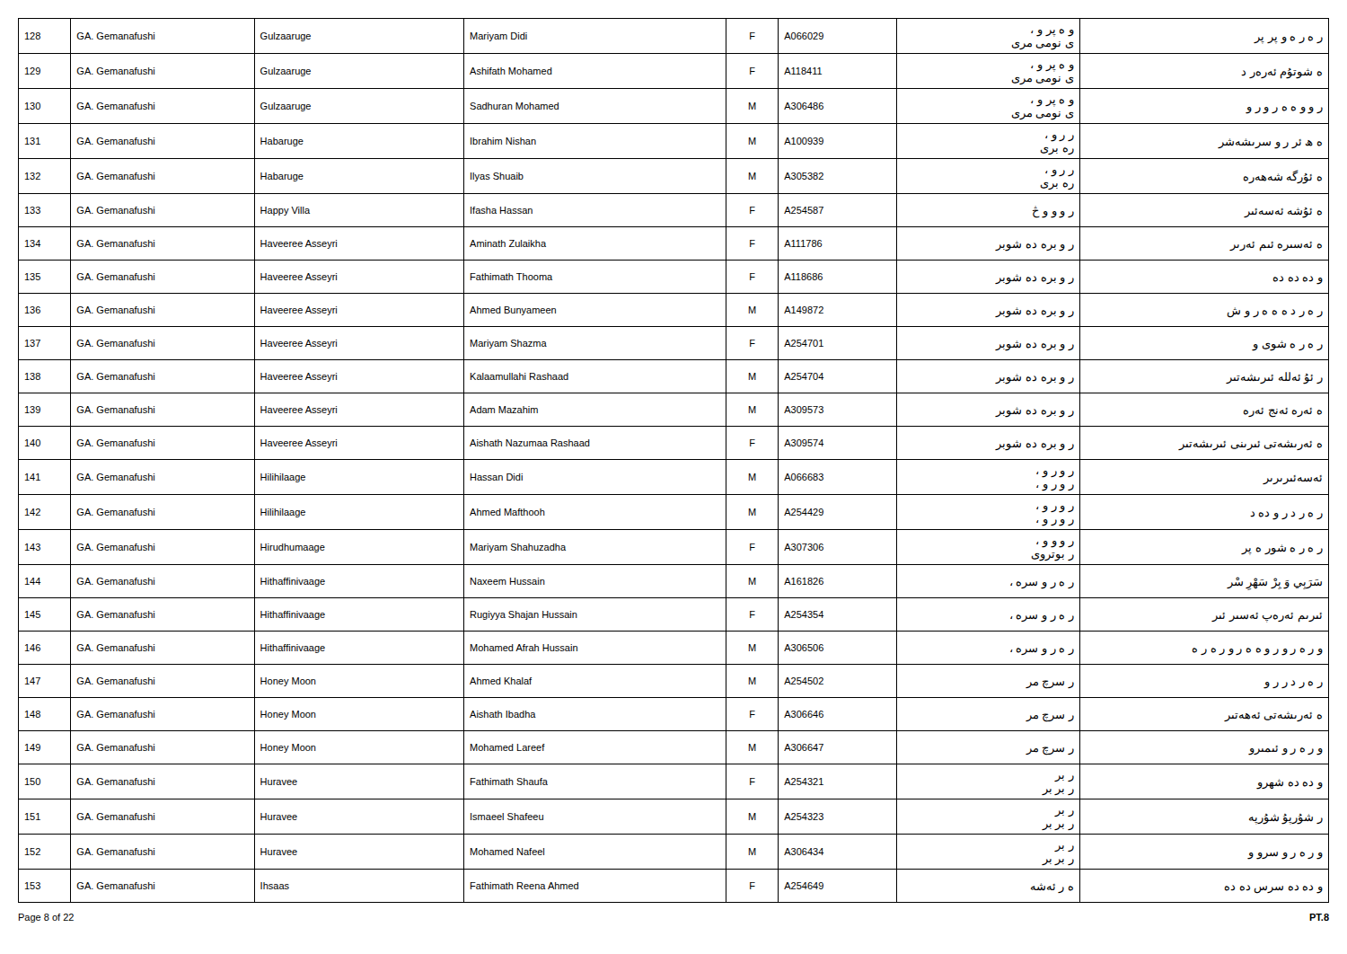| 128 | GA. Gemanafushi | Gulzaaruge | Mariyam Didi | F | A066029 | و ه پر و ، ى نومى مرى | ر ه ر ه و پر پر |
| 129 | GA. Gemanafushi | Gulzaaruge | Ashifath Mohamed | F | A118411 | و ه پر و ، ى نومى مرى | ە شوتۇم ئەرەر د |
| 130 | GA. Gemanafushi | Gulzaaruge | Sadhuran Mohamed | M | A306486 | و ه پر و ، ى نومى مرى | ر و و ه ه ر و ر و |
| 131 | GA. Gemanafushi | Habaruge | Ibrahim Nishan | M | A100939 | ر ر و ، ره بری | ە ھ ئر ر و سرىشەشر |
| 132 | GA. Gemanafushi | Habaruge | Ilyas Shuaib | M | A305382 | ر ر و ، ره بری | ە ئۇرگە شەھەرە |
| 133 | GA. Gemanafushi | Happy Villa | Ifasha Hassan | F | A254587 | ر و و و څ | ە ئۇشە ئەسەئىر |
| 134 | GA. Gemanafushi | Haveeree Asseyri | Aminath Zulaikha | F | A111786 | ر و بره ده شوبر | ە ئەسىرە ئىم ئەرىر |
| 135 | GA. Gemanafushi | Haveeree Asseyri | Fathimath Thooma | F | A118686 | ر و بره ده شوبر | و ده ده ده |
| 136 | GA. Gemanafushi | Haveeree Asseyri | Ahmed Bunyameen | M | A149872 | ر و بره ده شوبر | ر ه ر د ه ه ه ر و ش |
| 137 | GA. Gemanafushi | Haveeree Asseyri | Mariyam Shazma | F | A254701 | ر و بره ده شوبر | ر ه ر ه شوی و |
| 138 | GA. Gemanafushi | Haveeree Asseyri | Kalaamullahi Rashaad | M | A254704 | ر و بره ده شوبر | ر ئۇ ئەللە ئىرىشەتىر |
| 139 | GA. Gemanafushi | Haveeree Asseyri | Adam Mazahim | M | A309573 | ر و بره ده شوبر | ە ئەرە ئەنج ئەرە |
| 140 | GA. Gemanafushi | Haveeree Asseyri | Aishath Nazumaa Rashaad | F | A309574 | ر و بره ده شوبر | ە ئەرىشەتى ئىرىنى ئىرىشەتىر |
| 141 | GA. Gemanafushi | Hilihilaage | Hassan Didi | M | A066683 | ر و ر و ، ر و ر و ، | ئەسەئىرىرىر |
| 142 | GA. Gemanafushi | Hilihilaage | Ahmed Mafthooh | M | A254429 | ر و ر و ، ر و ر و ، | ر ه ر د ر و ده د |
| 143 | GA. Gemanafushi | Hirudhumaage | Mariyam Shahuzadha | F | A307306 | ر و و و ، ر بوتروی | ر ه ر ه شور ه پر |
| 144 | GA. Gemanafushi | Hithaffinivaage | Naxeem Hussain | M | A161826 | ر ه ر و سره ، | سَرَبِي وَ بِرْ سَهْرِ سْر |
| 145 | GA. Gemanafushi | Hithaffinivaage | Rugiyya Shajan Hussain | F | A254354 | ر ه ر و سره ، | ئىرىم ئەرەپ ئەسىر ئىر |
| 146 | GA. Gemanafushi | Hithaffinivaage | Mohamed Afrah Hussain | M | A306506 | ر ه ر و سره ، | و ر ه ر و ر و ه ه ر و ر ه ر ه |
| 147 | GA. Gemanafushi | Honey Moon | Ahmed Khalaf | M | A254502 | ر سرچ مر | ر ه ر د ر ر و |
| 148 | GA. Gemanafushi | Honey Moon | Aishath Ibadha | F | A306646 | ر سرچ مر | ە ئەرىشەتى ئەھەتىر |
| 149 | GA. Gemanafushi | Honey Moon | Mohamed Lareef | M | A306647 | ر سرچ مر | و ر ه ر و ئىمىرو |
| 150 | GA. Gemanafushi | Huravee | Fathimath Shaufa | F | A254321 | ر بر ر بر بر | و ده ده شهرو |
| 151 | GA. Gemanafushi | Huravee | Ismaeel Shafeeu | M | A254323 | ر بر ر بر بر | ر شۇرپۇ شۇرپە |
| 152 | GA. Gemanafushi | Huravee | Mohamed Nafeel | M | A306434 | ر بر ر بر بر | و ر ه ر و سرو و |
| 153 | GA. Gemanafushi | Ihsaas | Fathimath Reena Ahmed | F | A254649 | ە ر ئەشە | و ده ده سرس ده ده |
Page 8 of 22
PT.8